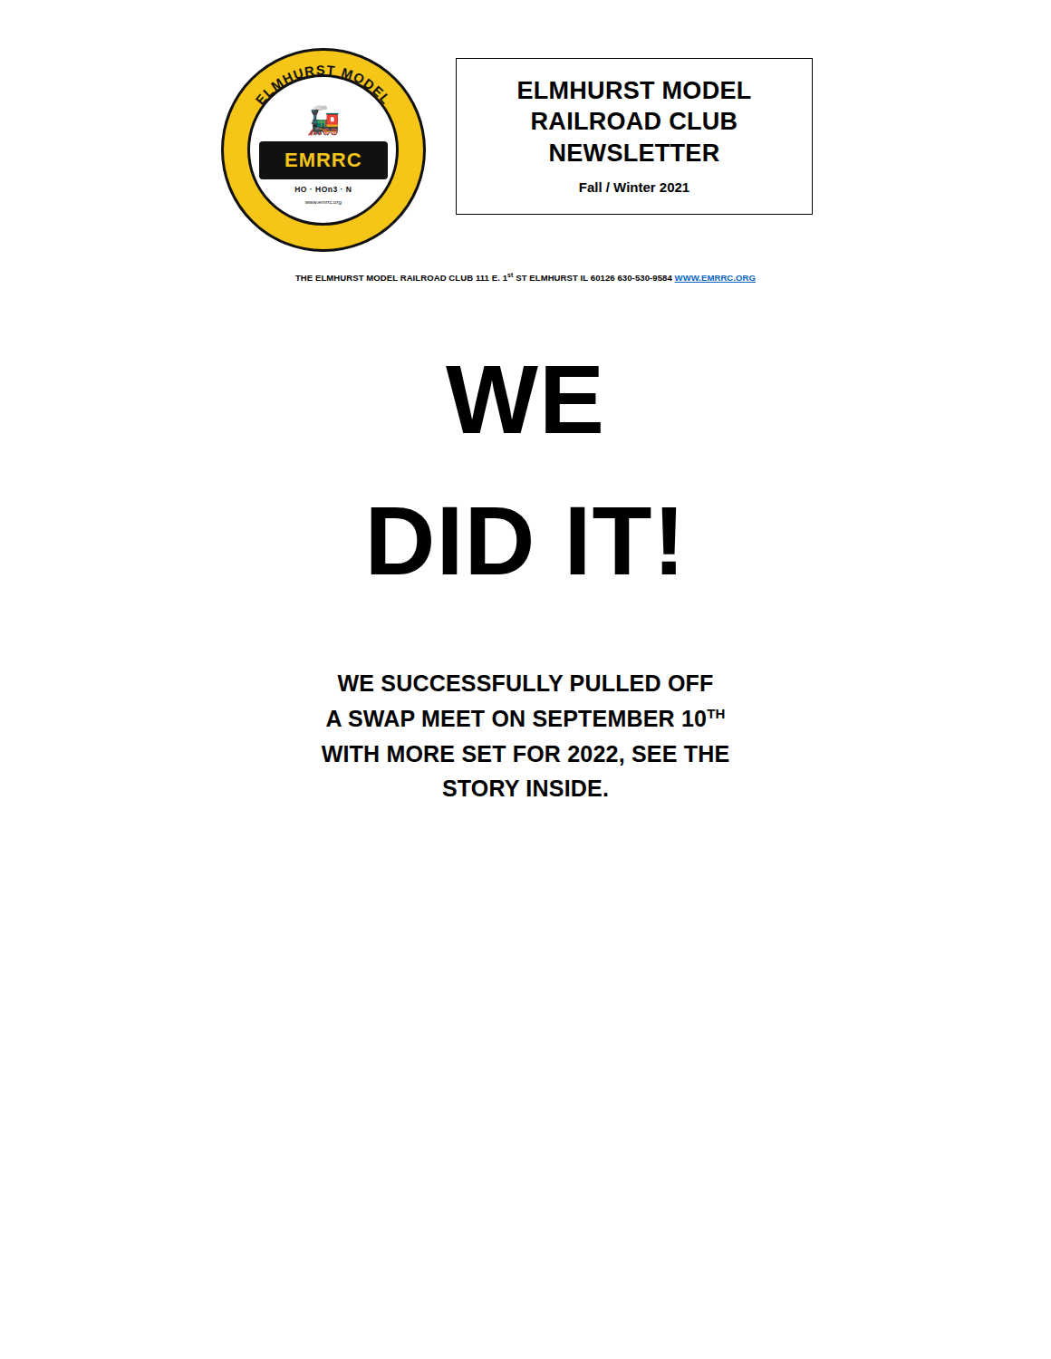ELMHURST MODEL RAILROAD CLUB
🚂
EMRRC
HO · HOn3 · N
www.emrrc.org
ELMHURST MODEL
RAILROAD CLUB
NEWSLETTER
Fall / Winter 2021
THE ELMHURST MODEL RAILROAD CLUB 111 E. 1st ST ELMHURST IL 60126 630-530-9584 WWW.EMRRC.ORG
WE
DID IT!
WE SUCCESSFULLY PULLED OFF
A SWAP MEET ON SEPTEMBER 10TH
WITH MORE SET FOR 2022, SEE THE
STORY INSIDE.